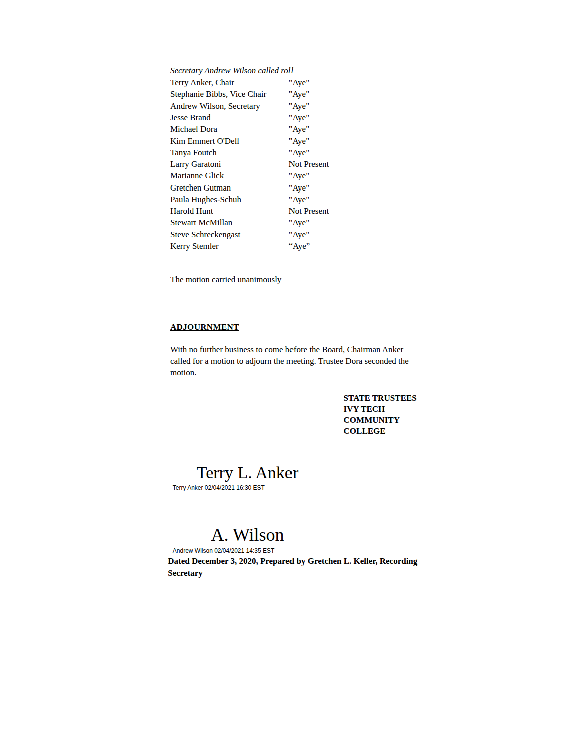Secretary Andrew Wilson called roll
| Terry Anker, Chair | "Aye" |
| Stephanie Bibbs, Vice Chair | "Aye" |
| Andrew Wilson, Secretary | "Aye" |
| Jesse Brand | "Aye" |
| Michael Dora | "Aye" |
| Kim Emmert O'Dell | "Aye" |
| Tanya Foutch | "Aye" |
| Larry Garatoni | Not Present |
| Marianne Glick | "Aye" |
| Gretchen Gutman | "Aye" |
| Paula Hughes-Schuh | "Aye" |
| Harold Hunt | Not Present |
| Stewart McMillan | "Aye" |
| Steve Schreckengast | "Aye" |
| Kerry Stemler | “Aye” |
The motion carried unanimously
ADJOURNMENT
With no further business to come before the Board, Chairman Anker called for a motion to adjourn the meeting. Trustee Dora seconded the motion.
STATE TRUSTEES
IVY TECH COMMUNITY COLLEGE
Terry L. Anker
Terry Anker 02/04/2021 16:30 EST
A. Wilson
Andrew Wilson 02/04/2021 14:35 EST
Dated December 3, 2020, Prepared by Gretchen L. Keller, Recording Secretary